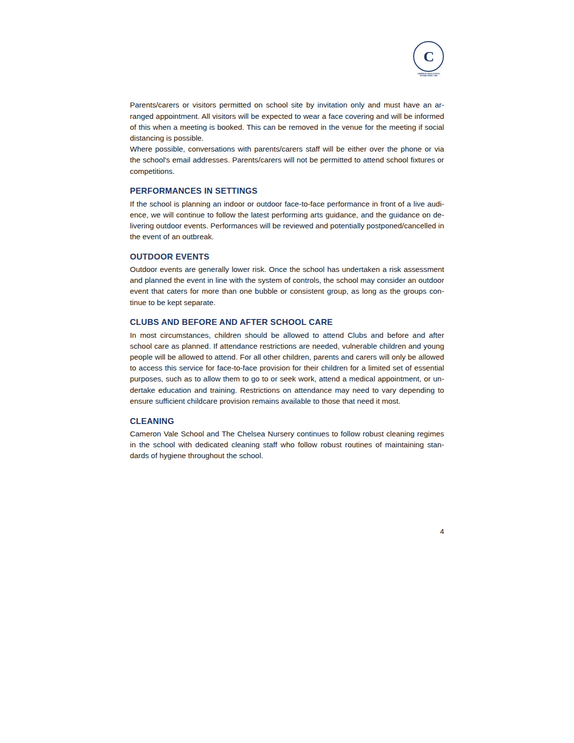C
Cameron Vale School
Established 1980
Parents/carers or visitors permitted on school site by invitation only and must have an arranged appointment. All visitors will be expected to wear a face covering and will be informed of this when a meeting is booked. This can be removed in the venue for the meeting if social distancing is possible.
Where possible, conversations with parents/carers staff will be either over the phone or via the school's email addresses. Parents/carers will not be permitted to attend school fixtures or competitions.
Performances in Settings
If the school is planning an indoor or outdoor face-to-face performance in front of a live audience, we will continue to follow the latest performing arts guidance, and the guidance on delivering outdoor events. Performances will be reviewed and potentially postponed/cancelled in the event of an outbreak.
Outdoor Events
Outdoor events are generally lower risk. Once the school has undertaken a risk assessment and planned the event in line with the system of controls, the school may consider an outdoor event that caters for more than one bubble or consistent group, as long as the groups continue to be kept separate.
Clubs and Before and After School Care
In most circumstances, children should be allowed to attend Clubs and before and after school care as planned. If attendance restrictions are needed, vulnerable children and young people will be allowed to attend. For all other children, parents and carers will only be allowed to access this service for face-to-face provision for their children for a limited set of essential purposes, such as to allow them to go to or seek work, attend a medical appointment, or undertake education and training. Restrictions on attendance may need to vary depending to ensure sufficient childcare provision remains available to those that need it most.
Cleaning
Cameron Vale School and The Chelsea Nursery continues to follow robust cleaning regimes in the school with dedicated cleaning staff who follow robust routines of maintaining standards of hygiene throughout the school.
4